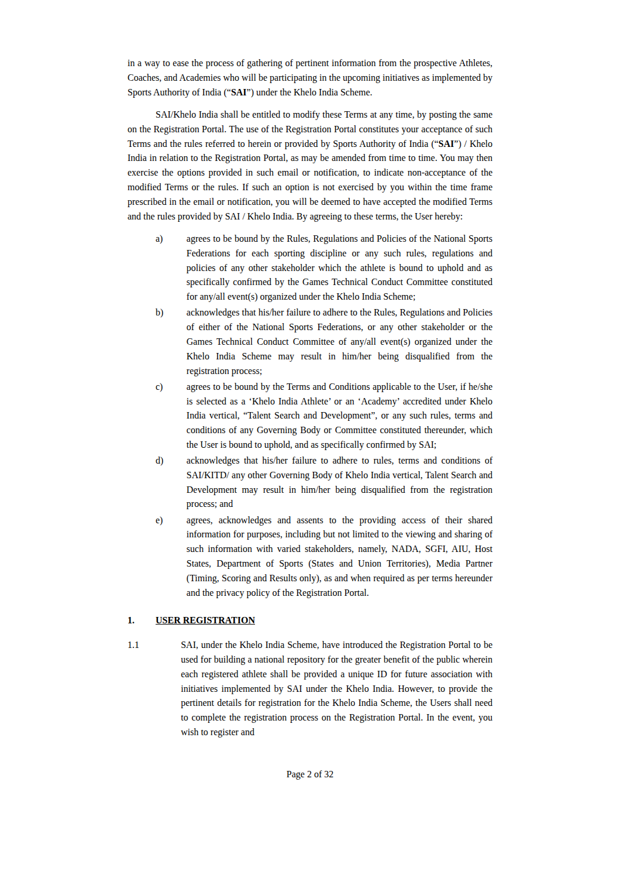in a way to ease the process of gathering of pertinent information from the prospective Athletes, Coaches, and Academies who will be participating in the upcoming initiatives as implemented by Sports Authority of India (“SAI”) under the Khelo India Scheme.
SAI/Khelo India shall be entitled to modify these Terms at any time, by posting the same on the Registration Portal. The use of the Registration Portal constitutes your acceptance of such Terms and the rules referred to herein or provided by Sports Authority of India (“SAI”) / Khelo India in relation to the Registration Portal, as may be amended from time to time. You may then exercise the options provided in such email or notification, to indicate non-acceptance of the modified Terms or the rules. If such an option is not exercised by you within the time frame prescribed in the email or notification, you will be deemed to have accepted the modified Terms and the rules provided by SAI / Khelo India. By agreeing to these terms, the User hereby:
agrees to be bound by the Rules, Regulations and Policies of the National Sports Federations for each sporting discipline or any such rules, regulations and policies of any other stakeholder which the athlete is bound to uphold and as specifically confirmed by the Games Technical Conduct Committee constituted for any/all event(s) organized under the Khelo India Scheme;
acknowledges that his/her failure to adhere to the Rules, Regulations and Policies of either of the National Sports Federations, or any other stakeholder or the Games Technical Conduct Committee of any/all event(s) organized under the Khelo India Scheme may result in him/her being disqualified from the registration process;
agrees to be bound by the Terms and Conditions applicable to the User, if he/she is selected as a ‘Khelo India Athlete’ or an ‘Academy’ accredited under Khelo India vertical, “Talent Search and Development”, or any such rules, terms and conditions of any Governing Body or Committee constituted thereunder, which the User is bound to uphold, and as specifically confirmed by SAI;
acknowledges that his/her failure to adhere to rules, terms and conditions of SAI/KITD/ any other Governing Body of Khelo India vertical, Talent Search and Development may result in him/her being disqualified from the registration process; and
agrees, acknowledges and assents to the providing access of their shared information for purposes, including but not limited to the viewing and sharing of such information with varied stakeholders, namely, NADA, SGFI, AIU, Host States, Department of Sports (States and Union Territories), Media Partner (Timing, Scoring and Results only), as and when required as per terms hereunder and the privacy policy of the Registration Portal.
1. USER REGISTRATION
1.1
SAI, under the Khelo India Scheme, have introduced the Registration Portal to be used for building a national repository for the greater benefit of the public wherein each registered athlete shall be provided a unique ID for future association with initiatives implemented by SAI under the Khelo India. However, to provide the pertinent details for registration for the Khelo India Scheme, the Users shall need to complete the registration process on the Registration Portal. In the event, you wish to register and
Page 2 of 32